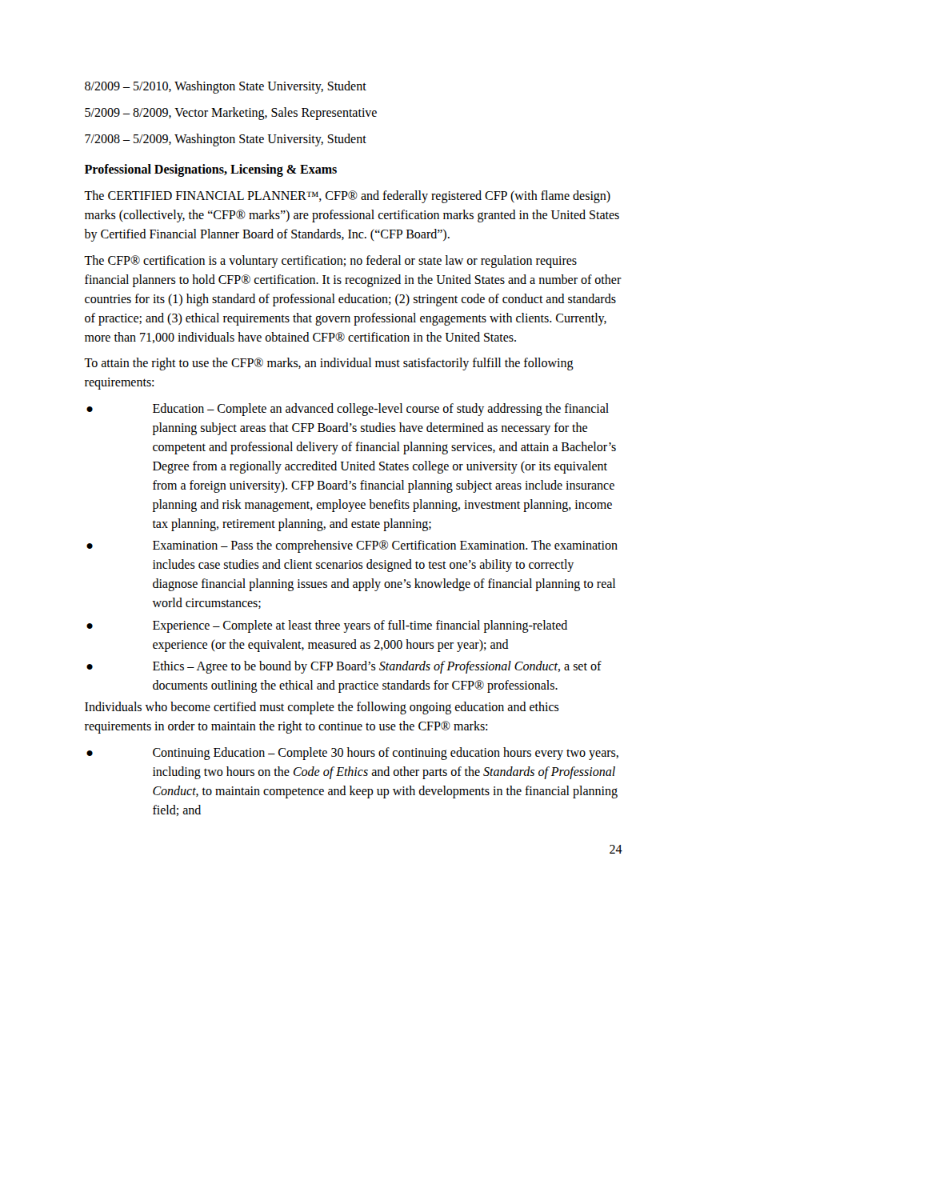8/2009 – 5/2010, Washington State University, Student
5/2009 – 8/2009, Vector Marketing, Sales Representative
7/2008 – 5/2009, Washington State University, Student
Professional Designations, Licensing & Exams
The CERTIFIED FINANCIAL PLANNER™, CFP® and federally registered CFP (with flame design) marks (collectively, the “CFP® marks”) are professional certification marks granted in the United States by Certified Financial Planner Board of Standards, Inc. (“CFP Board”).
The CFP® certification is a voluntary certification; no federal or state law or regulation requires financial planners to hold CFP® certification. It is recognized in the United States and a number of other countries for its (1) high standard of professional education; (2) stringent code of conduct and standards of practice; and (3) ethical requirements that govern professional engagements with clients. Currently, more than 71,000 individuals have obtained CFP® certification in the United States.
To attain the right to use the CFP® marks, an individual must satisfactorily fulfill the following requirements:
●
Education – Complete an advanced college-level course of study addressing the financial planning subject areas that CFP Board’s studies have determined as necessary for the competent and professional delivery of financial planning services, and attain a Bachelor’s Degree from a regionally accredited United States college or university (or its equivalent from a foreign university). CFP Board’s financial planning subject areas include insurance planning and risk management, employee benefits planning, investment planning, income tax planning, retirement planning, and estate planning;
●
Examination – Pass the comprehensive CFP® Certification Examination. The examination includes case studies and client scenarios designed to test one’s ability to correctly diagnose financial planning issues and apply one’s knowledge of financial planning to real world circumstances;
●
Experience – Complete at least three years of full-time financial planning-related experience (or the equivalent, measured as 2,000 hours per year); and
●
Ethics – Agree to be bound by CFP Board’s Standards of Professional Conduct, a set of documents outlining the ethical and practice standards for CFP® professionals.
Individuals who become certified must complete the following ongoing education and ethics requirements in order to maintain the right to continue to use the CFP® marks:
●
Continuing Education – Complete 30 hours of continuing education hours every two years, including two hours on the Code of Ethics and other parts of the Standards of Professional Conduct, to maintain competence and keep up with developments in the financial planning field; and
24